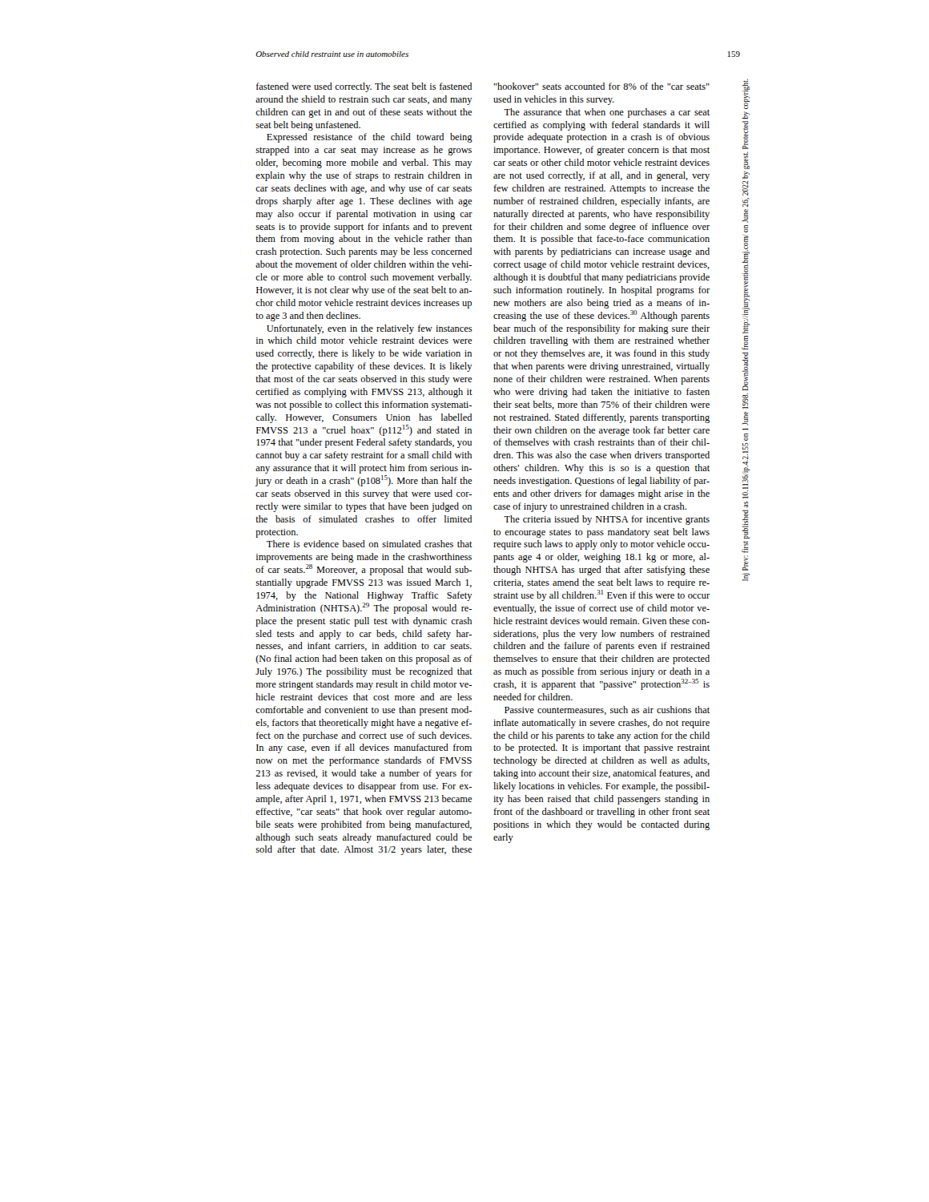Observed child restraint use in automobiles 159
Inj Prev: first published as 10.1136/ip.4.2.155 on 1 June 1998. Downloaded from http://injuryprevention.bmj.com/ on June 26, 2022 by guest. Protected by copyright.
fastened were used correctly. The seat belt is fastened around the shield to restrain such car seats, and many children can get in and out of these seats without the seat belt being unfastened.
Expressed resistance of the child toward being strapped into a car seat may increase as he grows older, becoming more mobile and verbal. This may explain why the use of straps to restrain children in car seats declines with age, and why use of car seats drops sharply after age 1. These declines with age may also occur if parental motivation in using car seats is to provide support for infants and to prevent them from moving about in the vehicle rather than crash protection. Such parents may be less concerned about the movement of older children within the vehicle or more able to control such movement verbally. However, it is not clear why use of the seat belt to anchor child motor vehicle restraint devices increases up to age 3 and then declines.
Unfortunately, even in the relatively few instances in which child motor vehicle restraint devices were used correctly, there is likely to be wide variation in the protective capability of these devices. It is likely that most of the car seats observed in this study were certified as complying with FMVSS 213, although it was not possible to collect this information systematically. However, Consumers Union has labelled FMVSS 213 a "cruel hoax" (p11215) and stated in 1974 that "under present Federal safety standards, you cannot buy a car safety restraint for a small child with any assurance that it will protect him from serious injury or death in a crash" (p10815). More than half the car seats observed in this survey that were used correctly were similar to types that have been judged on the basis of simulated crashes to offer limited protection.
There is evidence based on simulated crashes that improvements are being made in the crashworthiness of car seats.28 Moreover, a proposal that would substantially upgrade FMVSS 213 was issued March 1, 1974, by the National Highway Traffic Safety Administration (NHTSA).29 The proposal would replace the present static pull test with dynamic crash sled tests and apply to car beds, child safety harnesses, and infant carriers, in addition to car seats. (No final action had been taken on this proposal as of July 1976.) The possibility must be recognized that more stringent standards may result in child motor vehicle restraint devices that cost more and are less comfortable and convenient to use than present models, factors that theoretically might have a negative effect on the purchase and correct use of such devices. In any case, even if all devices manufactured from now on met the performance standards of FMVSS 213 as revised, it would take a number of years for less adequate devices to disappear from use. For example, after April 1, 1971, when FMVSS 213 became effective, "car seats" that hook over regular automobile seats were prohibited from being manufactured, although such seats already manufactured could be sold after that date. Almost 31/2 years later, these "hookover" seats accounted for 8% of the "car seats" used in vehicles in this survey.
The assurance that when one purchases a car seat certified as complying with federal standards it will provide adequate protection in a crash is of obvious importance. However, of greater concern is that most car seats or other child motor vehicle restraint devices are not used correctly, if at all, and in general, very few children are restrained. Attempts to increase the number of restrained children, especially infants, are naturally directed at parents, who have responsibility for their children and some degree of influence over them. It is possible that face-to-face communication with parents by pediatricians can increase usage and correct usage of child motor vehicle restraint devices, although it is doubtful that many pediatricians provide such information routinely. In hospital programs for new mothers are also being tried as a means of increasing the use of these devices.30 Although parents bear much of the responsibility for making sure their children travelling with them are restrained whether or not they themselves are, it was found in this study that when parents were driving unrestrained, virtually none of their children were restrained. When parents who were driving had taken the initiative to fasten their seat belts, more than 75% of their children were not restrained. Stated differently, parents transporting their own children on the average took far better care of themselves with crash restraints than of their children. This was also the case when drivers transported others' children. Why this is so is a question that needs investigation. Questions of legal liability of parents and other drivers for damages might arise in the case of injury to unrestrained children in a crash.
The criteria issued by NHTSA for incentive grants to encourage states to pass mandatory seat belt laws require such laws to apply only to motor vehicle occupants age 4 or older, weighing 18.1 kg or more, although NHTSA has urged that after satisfying these criteria, states amend the seat belt laws to require restraint use by all children.31 Even if this were to occur eventually, the issue of correct use of child motor vehicle restraint devices would remain. Given these considerations, plus the very low numbers of restrained children and the failure of parents even if restrained themselves to ensure that their children are protected as much as possible from serious injury or death in a crash, it is apparent that "passive" protection32–35 is needed for children.
Passive countermeasures, such as air cushions that inflate automatically in severe crashes, do not require the child or his parents to take any action for the child to be protected. It is important that passive restraint technology be directed at children as well as adults, taking into account their size, anatomical features, and likely locations in vehicles. For example, the possibility has been raised that child passengers standing in front of the dashboard or travelling in other front seat positions in which they would be contacted during early